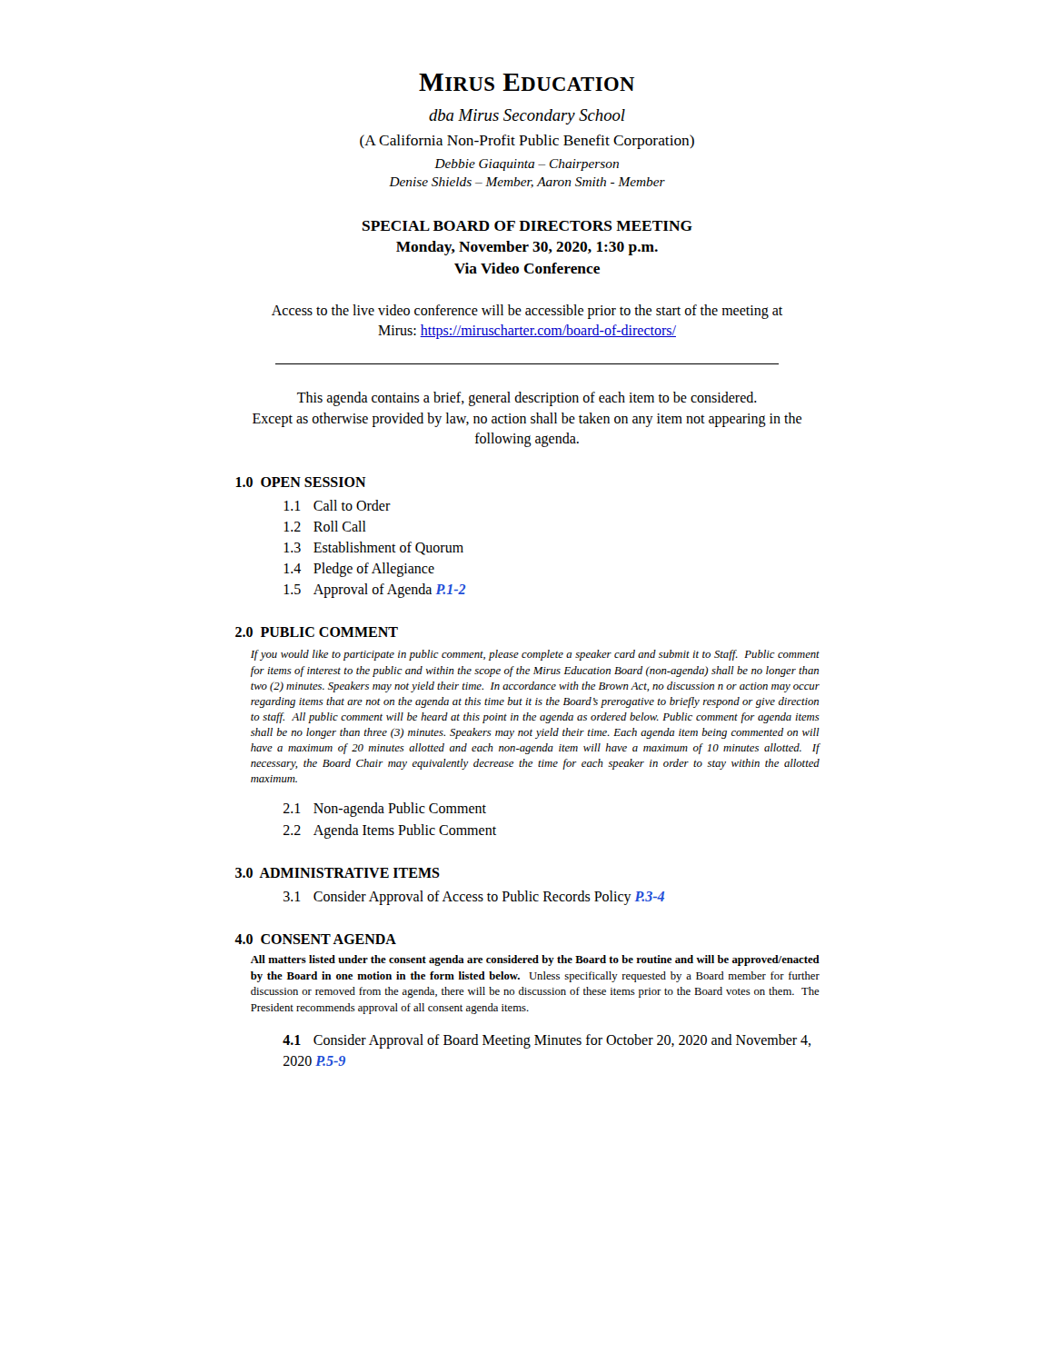MIRUS EDUCATION
dba Mirus Secondary School
(A California Non-Profit Public Benefit Corporation)
Debbie Giaquinta – Chairperson
Denise Shields – Member, Aaron Smith - Member
SPECIAL BOARD OF DIRECTORS MEETING Monday, November 30, 2020, 1:30 p.m. Via Video Conference
Access to the live video conference will be accessible prior to the start of the meeting at
Mirus: https://miruscharter.com/board-of-directors/
This agenda contains a brief, general description of each item to be considered.
Except as otherwise provided by law, no action shall be taken on any item not appearing in the following agenda.
1.0 OPEN SESSION
1.1 Call to Order
1.2 Roll Call
1.3 Establishment of Quorum
1.4 Pledge of Allegiance
1.5 Approval of Agenda P.1-2
2.0 PUBLIC COMMENT
If you would like to participate in public comment, please complete a speaker card and submit it to Staff. Public comment for items of interest to the public and within the scope of the Mirus Education Board (non-agenda) shall be no longer than two (2) minutes. Speakers may not yield their time. In accordance with the Brown Act, no discussion n or action may occur regarding items that are not on the agenda at this time but it is the Board’s prerogative to briefly respond or give direction to staff. All public comment will be heard at this point in the agenda as ordered below. Public comment for agenda items shall be no longer than three (3) minutes. Speakers may not yield their time. Each agenda item being commented on will have a maximum of 20 minutes allotted and each non-agenda item will have a maximum of 10 minutes allotted. If necessary, the Board Chair may equivalently decrease the time for each speaker in order to stay within the allotted maximum.
2.1 Non-agenda Public Comment
2.2 Agenda Items Public Comment
3.0 ADMINISTRATIVE ITEMS
3.1 Consider Approval of Access to Public Records Policy P.3-4
4.0 CONSENT AGENDA
All matters listed under the consent agenda are considered by the Board to be routine and will be approved/enacted by the Board in one motion in the form listed below. Unless specifically requested by a Board member for further discussion or removed from the agenda, there will be no discussion of these items prior to the Board votes on them. The President recommends approval of all consent agenda items.
4.1 Consider Approval of Board Meeting Minutes for October 20, 2020 and November 4, 2020 P.5-9